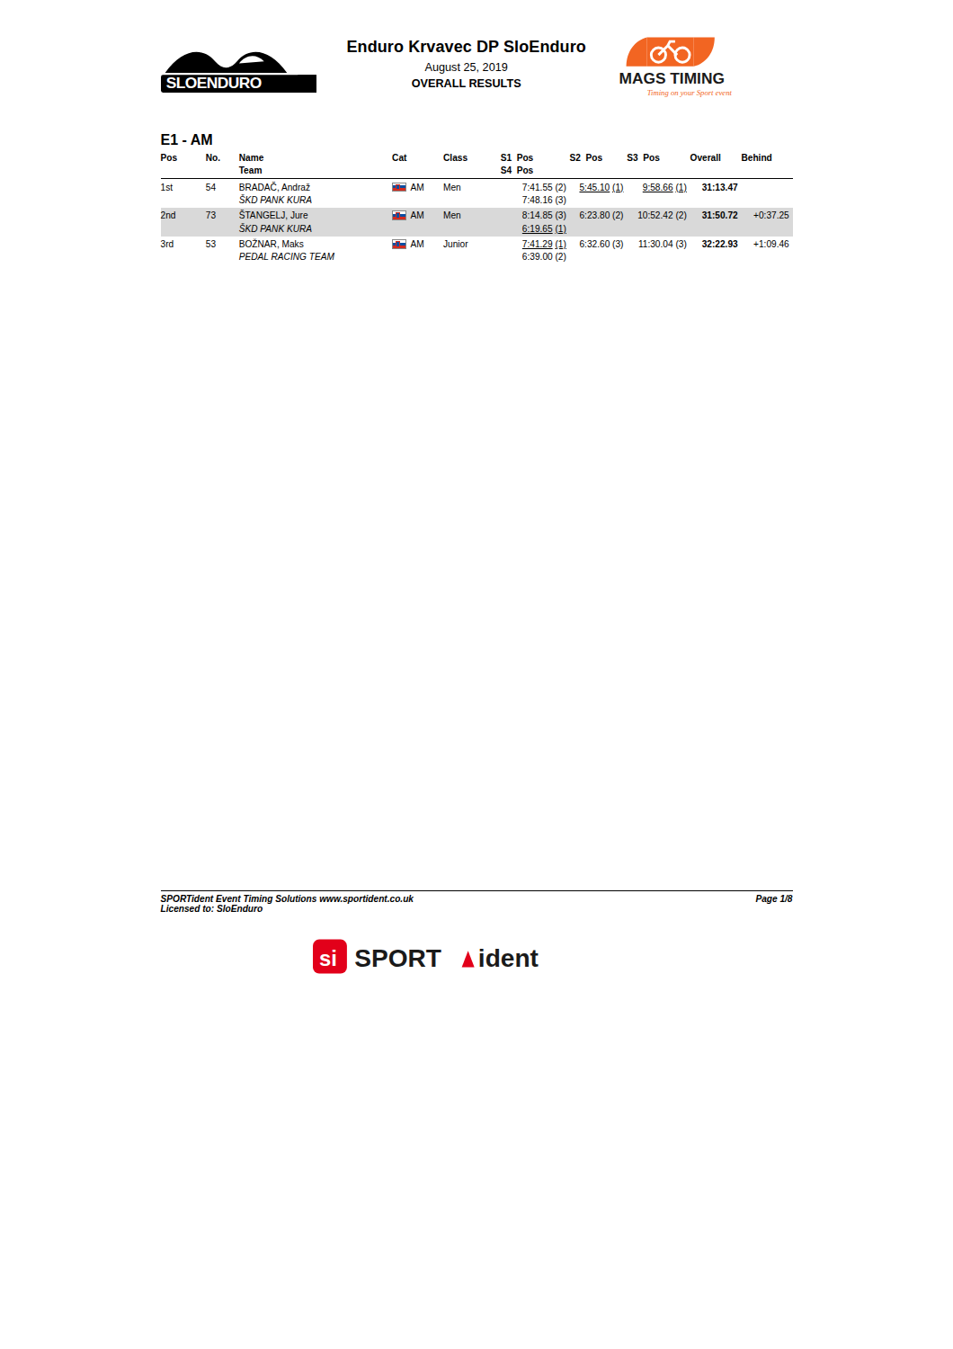SLOENDURO
Enduro Krvavec DP SloEnduro
August 25, 2019
OVERALL RESULTS
MAGS TIMING Timing on your Sport event
E1 - AM
| Pos | No. | Name | Cat | Class | S1 Pos | S2 Pos | S3 Pos | Overall | Behind |
| --- | --- | --- | --- | --- | --- | --- | --- | --- | --- |
| | | Team | | | S4 Pos | | | | |
| 1st | 54 | BRADAČ, Andraž | AM | Men | 7:41.55 (2) | 5:45.10 (1) | 9:58.66 (1) | 31:13.47 | |
| | | ŠKD PANK KURA | | | 7:48.16 (3) | | | | |
| 2nd | 73 | ŠTANGELJ, Jure | AM | Men | 8:14.85 (3) | 6:23.80 (2) | 10:52.42 (2) | 31:50.72 | +0:37.25 |
| | | ŠKD PANK KURA | | | 6:19.65 (1) | | | | |
| 3rd | 53 | BOŽNAR, Maks | AM | Junior | 7:41.29 (1) | 6:32.60 (3) | 11:30.04 (3) | 32:22.93 | +1:09.46 |
| | | PEDAL RACING TEAM | | | 6:39.00 (2) | | | | |
SPORTident Event Timing Solutions www.sportident.co.uk
Licensed to: SloEnduro
Page 1/8
si SPORT ident